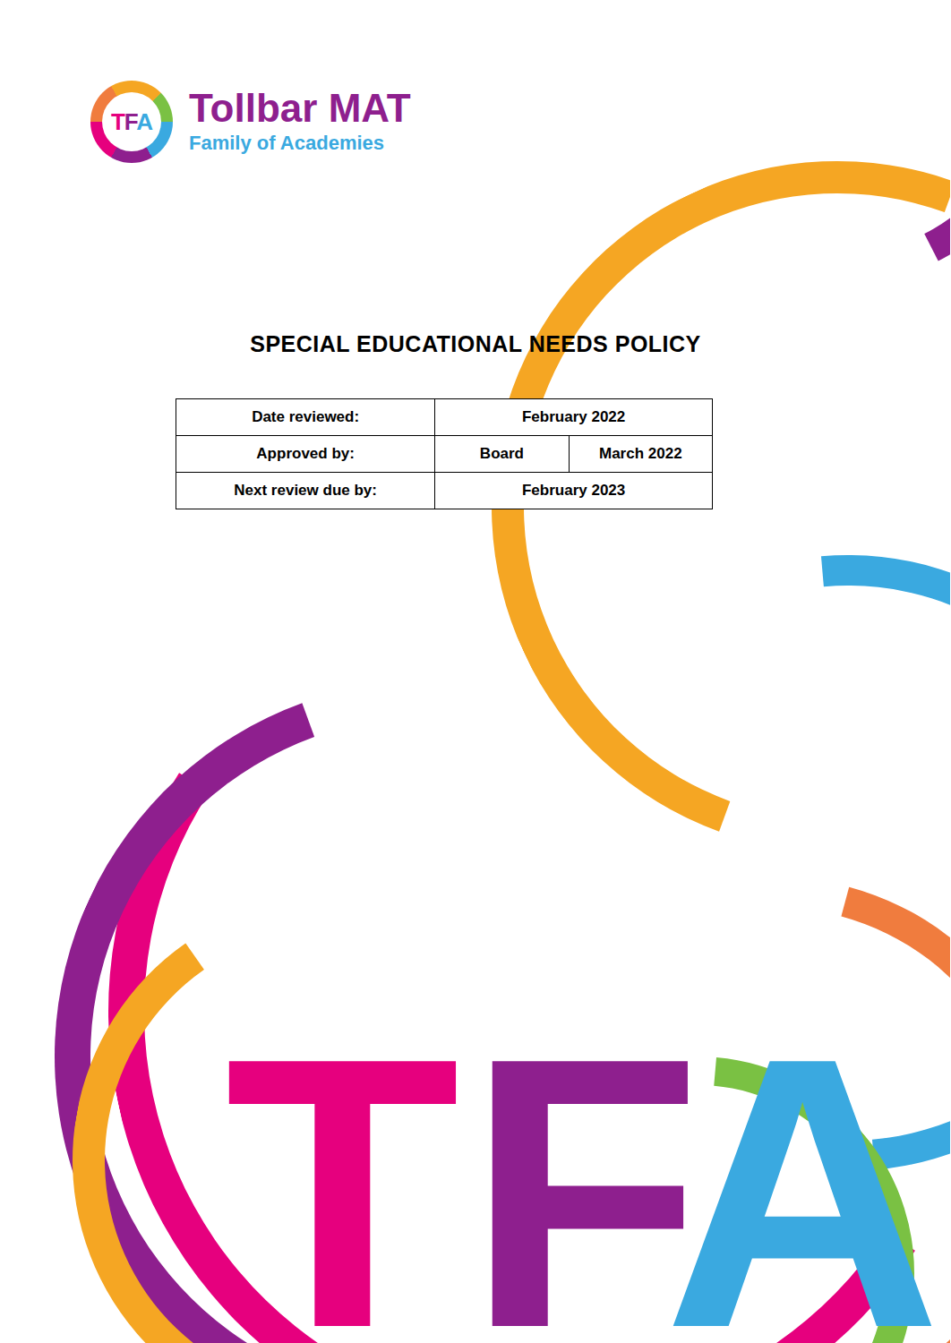TFA
Tollbar MAT
Family of Academies
SPECIAL EDUCATIONAL NEEDS POLICY
| Date reviewed: | February 2022 |
| Approved by: | Board | March 2022 |
| Next review due by: | February 2023 |